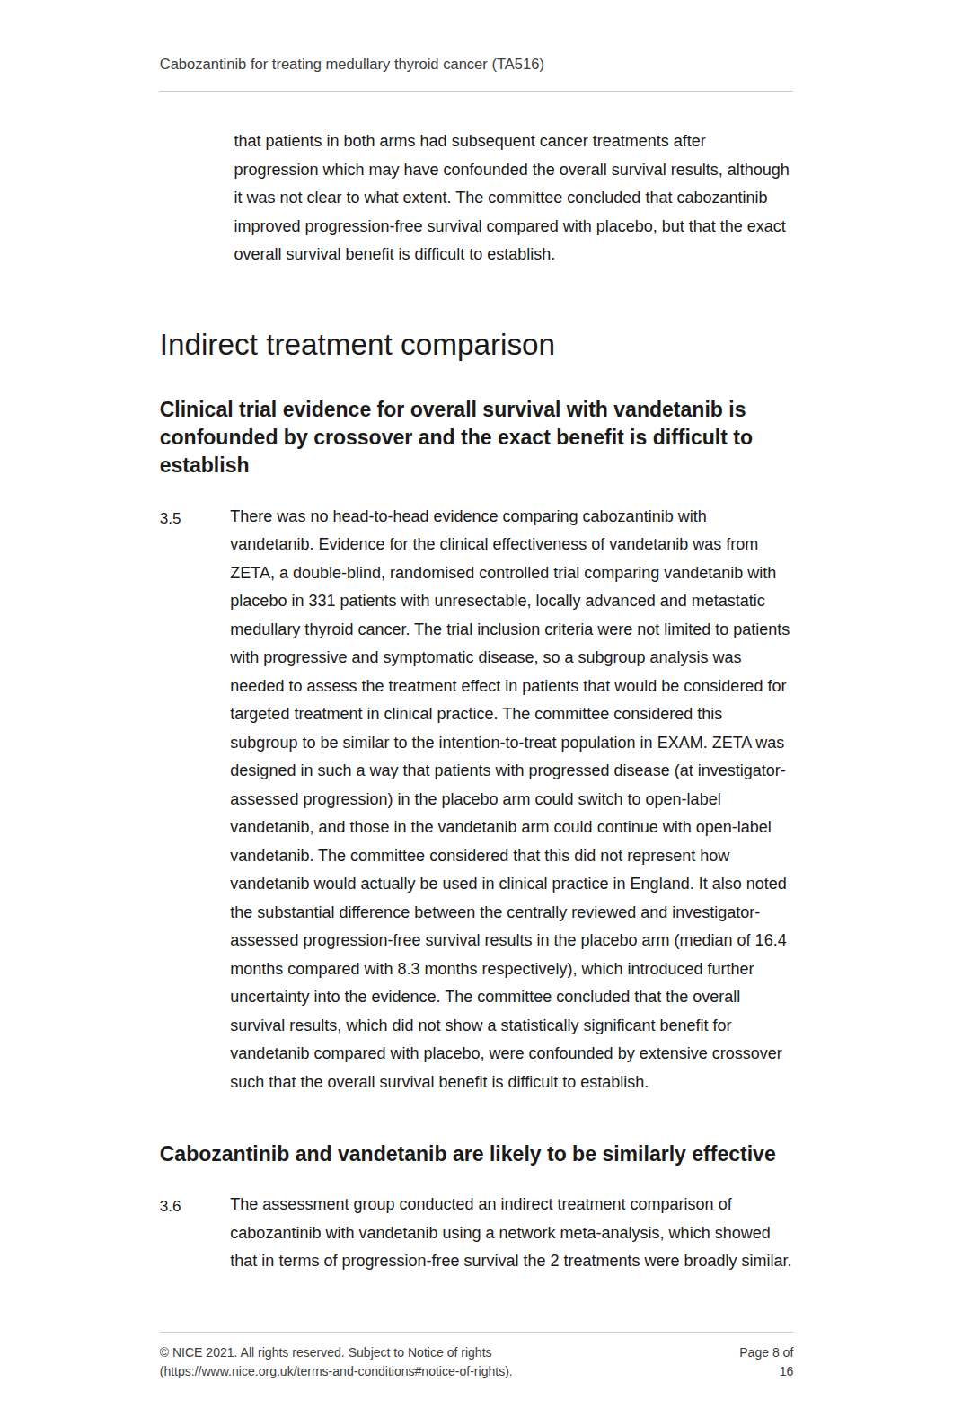Cabozantinib for treating medullary thyroid cancer (TA516)
that patients in both arms had subsequent cancer treatments after progression which may have confounded the overall survival results, although it was not clear to what extent. The committee concluded that cabozantinib improved progression-free survival compared with placebo, but that the exact overall survival benefit is difficult to establish.
Indirect treatment comparison
Clinical trial evidence for overall survival with vandetanib is confounded by crossover and the exact benefit is difficult to establish
3.5
There was no head-to-head evidence comparing cabozantinib with vandetanib. Evidence for the clinical effectiveness of vandetanib was from ZETA, a double-blind, randomised controlled trial comparing vandetanib with placebo in 331 patients with unresectable, locally advanced and metastatic medullary thyroid cancer. The trial inclusion criteria were not limited to patients with progressive and symptomatic disease, so a subgroup analysis was needed to assess the treatment effect in patients that would be considered for targeted treatment in clinical practice. The committee considered this subgroup to be similar to the intention-to-treat population in EXAM. ZETA was designed in such a way that patients with progressed disease (at investigator-assessed progression) in the placebo arm could switch to open-label vandetanib, and those in the vandetanib arm could continue with open-label vandetanib. The committee considered that this did not represent how vandetanib would actually be used in clinical practice in England. It also noted the substantial difference between the centrally reviewed and investigator-assessed progression-free survival results in the placebo arm (median of 16.4 months compared with 8.3 months respectively), which introduced further uncertainty into the evidence. The committee concluded that the overall survival results, which did not show a statistically significant benefit for vandetanib compared with placebo, were confounded by extensive crossover such that the overall survival benefit is difficult to establish.
Cabozantinib and vandetanib are likely to be similarly effective
3.6
The assessment group conducted an indirect treatment comparison of cabozantinib with vandetanib using a network meta-analysis, which showed that in terms of progression-free survival the 2 treatments were broadly similar.
© NICE 2021. All rights reserved. Subject to Notice of rights (https://www.nice.org.uk/terms-and-conditions#notice-of-rights).
Page 8 of
16